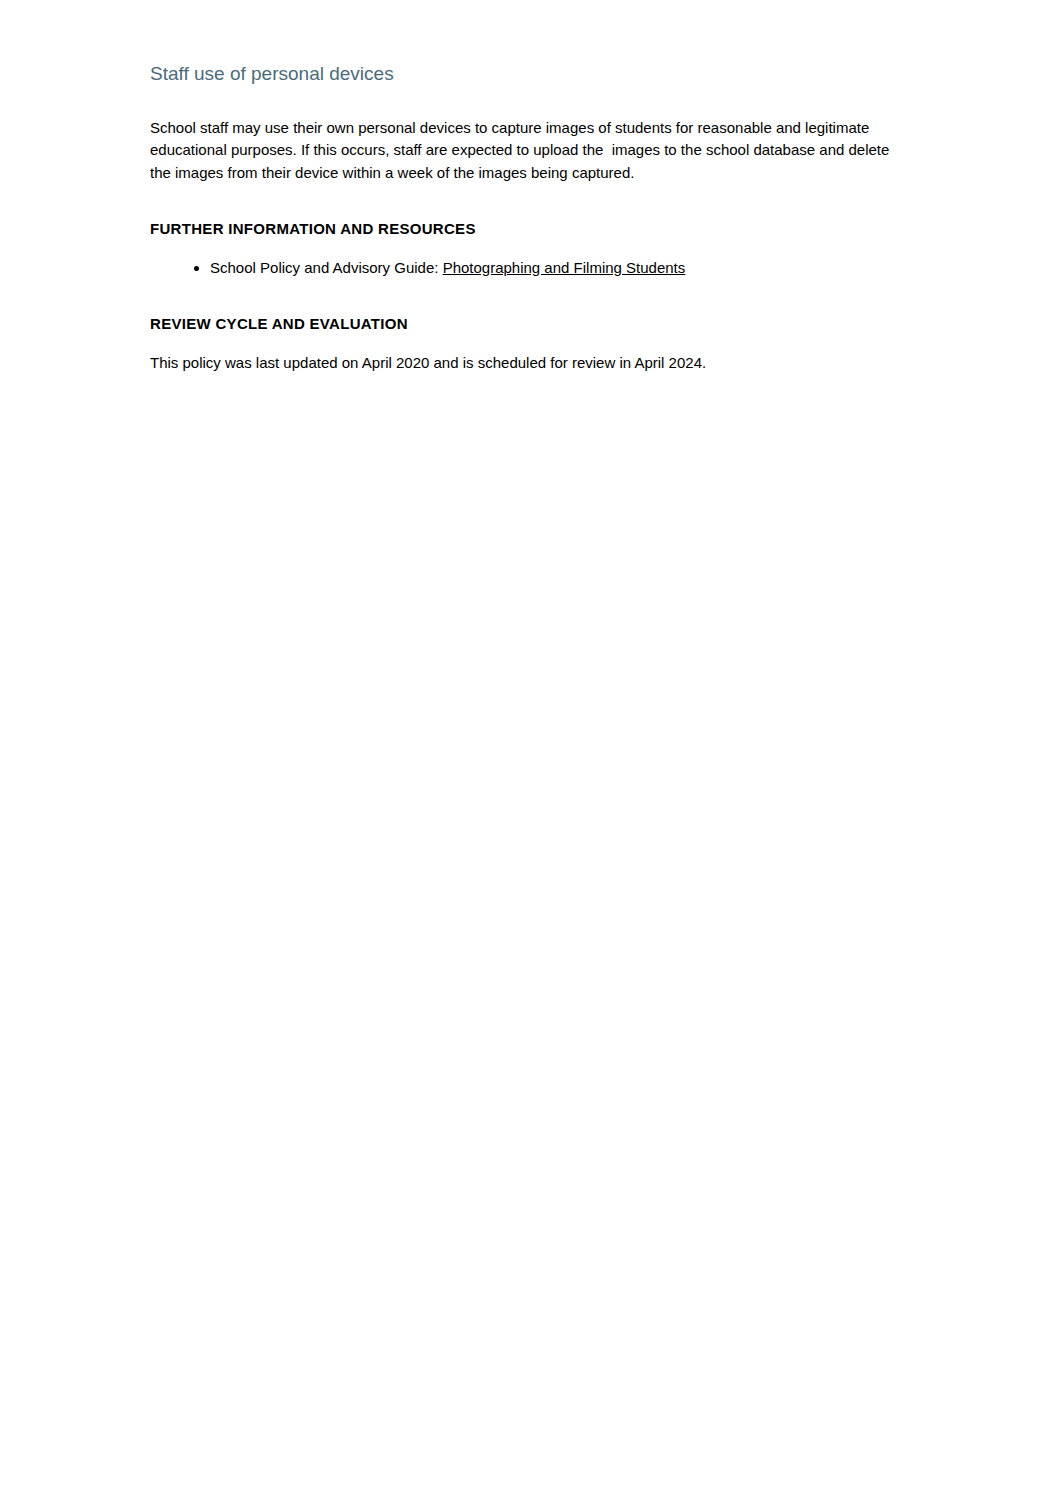Staff use of personal devices
School staff may use their own personal devices to capture images of students for reasonable and legitimate educational purposes. If this occurs, staff are expected to upload the images to the school database and delete the images from their device within a week of the images being captured.
FURTHER INFORMATION AND RESOURCES
School Policy and Advisory Guide: Photographing and Filming Students
REVIEW CYCLE AND EVALUATION
This policy was last updated on April 2020 and is scheduled for review in April 2024.